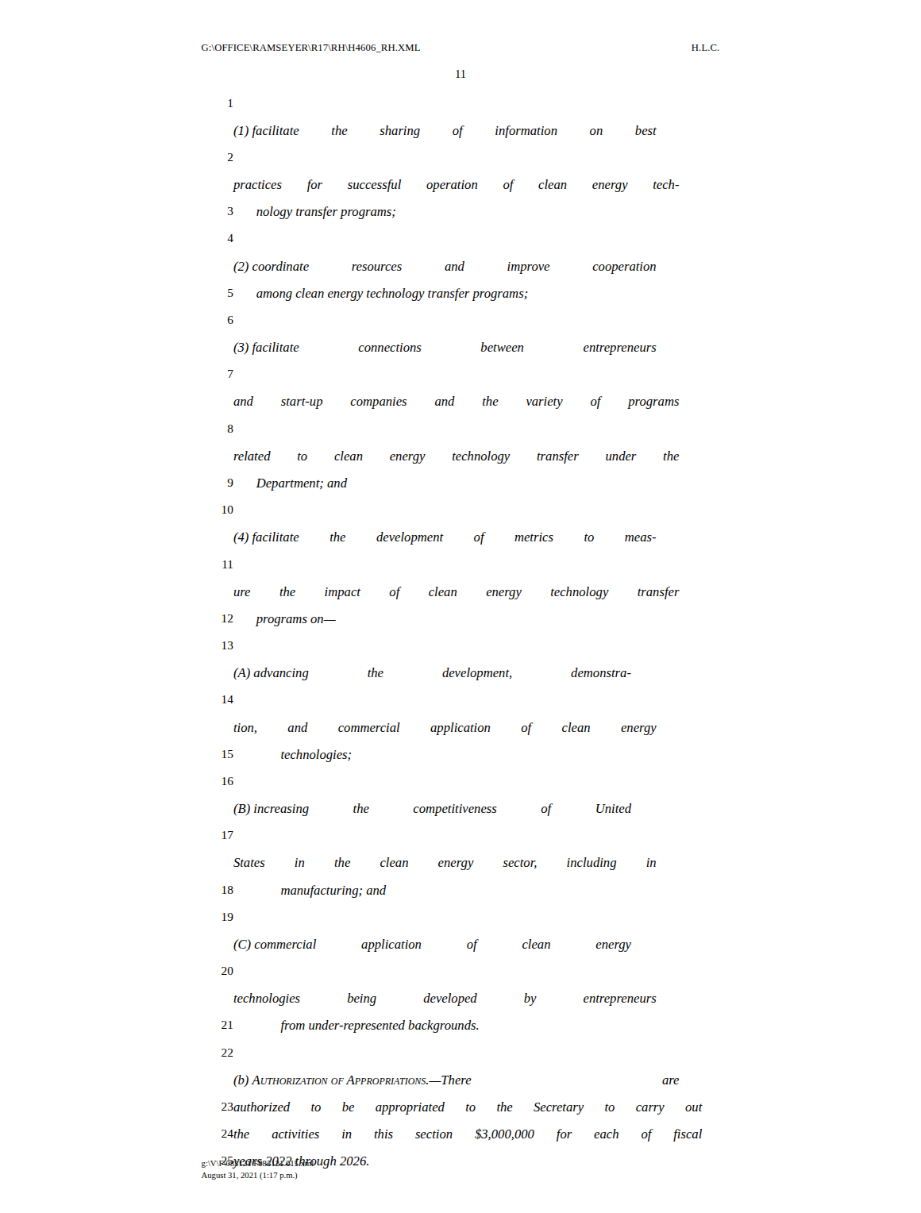G:\OFFICE\RAMSEYER\R17\RH\H4606_RH.XML
H.L.C.
11
| 1 | (1) facilitate the sharing of information on best |
| 2 | practices for successful operation of clean energy tech- |
| 3 | nology transfer programs; |
| 4 | (2) coordinate resources and improve cooperation |
| 5 | among clean energy technology transfer programs; |
| 6 | (3) facilitate connections between entrepreneurs |
| 7 | and start-up companies and the variety of programs |
| 8 | related to clean energy technology transfer under the |
| 9 | Department; and |
| 10 | (4) facilitate the development of metrics to meas- |
| 11 | ure the impact of clean energy technology transfer |
| 12 | programs on— |
| 13 | (A) advancing the development, demonstra- |
| 14 | tion, and commercial application of clean energy |
| 15 | technologies; |
| 16 | (B) increasing the competitiveness of United |
| 17 | States in the clean energy sector, including in |
| 18 | manufacturing; and |
| 19 | (C) commercial application of clean energy |
| 20 | technologies being developed by entrepreneurs |
| 21 | from under-represented backgrounds. |
| 22 | (b) Authorization of Appropriations. —There are |
| 23 | authorized to be appropriated to the Secretary to carry out |
| 24 | the activities in this section $3,000,000 for each of fiscal |
| 25 | years 2022 through 2026. |
g:\V\F\083121\F083121.015.xml
August 31, 2021 (1:17 p.m.)